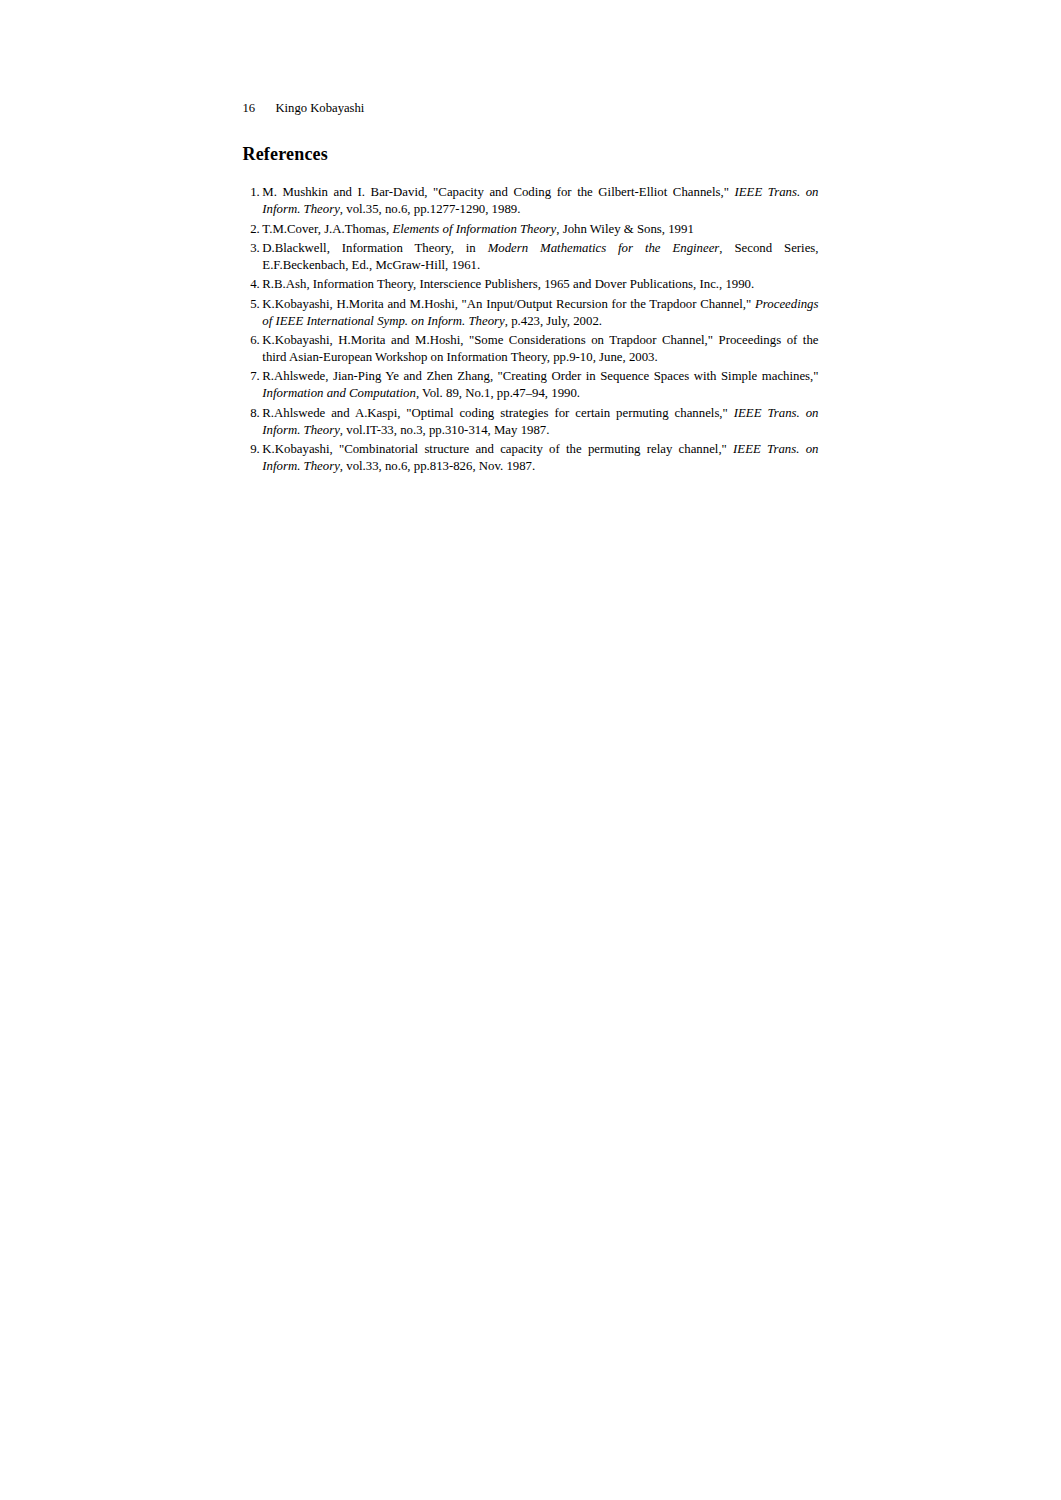16 Kingo Kobayashi
References
1. M. Mushkin and I. Bar-David, "Capacity and Coding for the Gilbert-Elliot Channels," IEEE Trans. on Inform. Theory, vol.35, no.6, pp.1277-1290, 1989.
2. T.M.Cover, J.A.Thomas, Elements of Information Theory, John Wiley & Sons, 1991
3. D.Blackwell, Information Theory, in Modern Mathematics for the Engineer, Second Series, E.F.Beckenbach, Ed., McGraw-Hill, 1961.
4. R.B.Ash, Information Theory, Interscience Publishers, 1965 and Dover Publications, Inc., 1990.
5. K.Kobayashi, H.Morita and M.Hoshi, "An Input/Output Recursion for the Trapdoor Channel," Proceedings of IEEE International Symp. on Inform. Theory, p.423, July, 2002.
6. K.Kobayashi, H.Morita and M.Hoshi, "Some Considerations on Trapdoor Channel," Proceedings of the third Asian-European Workshop on Information Theory, pp.9-10, June, 2003.
7. R.Ahlswede, Jian-Ping Ye and Zhen Zhang, "Creating Order in Sequence Spaces with Simple machines," Information and Computation, Vol. 89, No.1, pp.47–94, 1990.
8. R.Ahlswede and A.Kaspi, "Optimal coding strategies for certain permuting channels," IEEE Trans. on Inform. Theory, vol.IT-33, no.3, pp.310-314, May 1987.
9. K.Kobayashi, "Combinatorial structure and capacity of the permuting relay channel," IEEE Trans. on Inform. Theory, vol.33, no.6, pp.813-826, Nov. 1987.